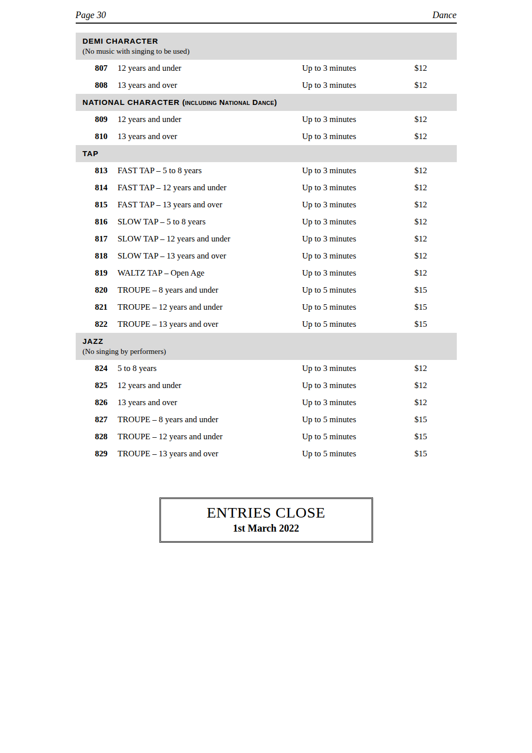Page 30 Dance
Demi Character
(No music with singing to be used)
| 807 | 12 years and under | Up to 3 minutes | $12 |
| 808 | 13 years and over | Up to 3 minutes | $12 |
National Character (including National Dance)
| 809 | 12 years and under | Up to 3 minutes | $12 |
| 810 | 13 years and over | Up to 3 minutes | $12 |
Tap
| 813 | FAST TAP – 5 to 8 years | Up to 3 minutes | $12 |
| 814 | FAST TAP – 12 years and under | Up to 3 minutes | $12 |
| 815 | FAST TAP – 13 years and over | Up to 3 minutes | $12 |
| 816 | SLOW TAP – 5 to 8 years | Up to 3 minutes | $12 |
| 817 | SLOW TAP – 12 years and under | Up to 3 minutes | $12 |
| 818 | SLOW TAP – 13 years and over | Up to 3 minutes | $12 |
| 819 | WALTZ TAP – Open Age | Up to 3 minutes | $12 |
| 820 | TROUPE – 8 years and under | Up to 5 minutes | $15 |
| 821 | TROUPE – 12 years and under | Up to 5 minutes | $15 |
| 822 | TROUPE – 13 years and over | Up to 5 minutes | $15 |
Jazz
(No singing by performers)
| 824 | 5 to 8 years | Up to 3 minutes | $12 |
| 825 | 12 years and under | Up to 3 minutes | $12 |
| 826 | 13 years and over | Up to 3 minutes | $12 |
| 827 | TROUPE – 8 years and under | Up to 5 minutes | $15 |
| 828 | TROUPE – 12 years and under | Up to 5 minutes | $15 |
| 829 | TROUPE – 13 years and over | Up to 5 minutes | $15 |
ENTRIES CLOSE
1st March 2022